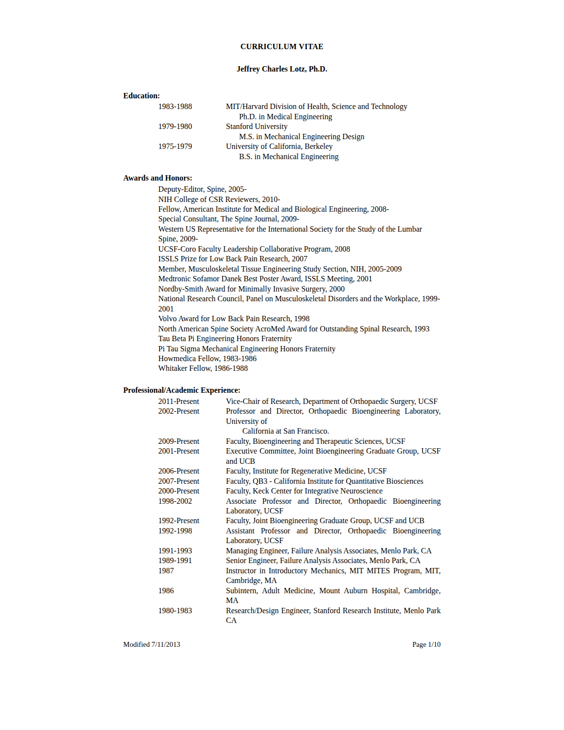CURRICULUM VITAE
Jeffrey Charles Lotz, Ph.D.
Education:
1983-1988
MIT/Harvard Division of Health, Science and Technology
Ph.D. in Medical Engineering
1979-1980
Stanford University
M.S. in Mechanical Engineering Design
1975-1979
University of California, Berkeley
B.S. in Mechanical Engineering
Awards and Honors:
Deputy-Editor, Spine, 2005-
NIH College of CSR Reviewers, 2010-
Fellow, American Institute for Medical and Biological Engineering, 2008-
Special Consultant, The Spine Journal, 2009-
Western US Representative for the International Society for the Study of the Lumbar Spine, 2009-
UCSF-Coro Faculty Leadership Collaborative Program, 2008
ISSLS Prize for Low Back Pain Research, 2007
Member, Musculoskeletal Tissue Engineering Study Section, NIH, 2005-2009
Medtronic Sofamor Danek Best Poster Award, ISSLS Meeting, 2001
Nordby-Smith Award for Minimally Invasive Surgery, 2000
National Research Council, Panel on Musculoskeletal Disorders and the Workplace, 1999-2001
Volvo Award for Low Back Pain Research, 1998
North American Spine Society AcroMed Award for Outstanding Spinal Research, 1993
Tau Beta Pi Engineering Honors Fraternity
Pi Tau Sigma Mechanical Engineering Honors Fraternity
Howmedica Fellow, 1983-1986
Whitaker Fellow, 1986-1988
Professional/Academic Experience:
2011-Present
Vice-Chair of Research, Department of Orthopaedic Surgery, UCSF
2002-Present
Professor and Director, Orthopaedic Bioengineering Laboratory, University of California at San Francisco.
2009-Present
Faculty, Bioengineering and Therapeutic Sciences, UCSF
2001-Present
Executive Committee, Joint Bioengineering Graduate Group, UCSF and UCB
2006-Present
Faculty, Institute for Regenerative Medicine, UCSF
2007-Present
Faculty, QB3 - California Institute for Quantitative Biosciences
2000-Present
Faculty, Keck Center for Integrative Neuroscience
1998-2002
Associate Professor and Director, Orthopaedic Bioengineering Laboratory, UCSF
1992-Present
Faculty, Joint Bioengineering Graduate Group, UCSF and UCB
1992-1998
Assistant Professor and Director, Orthopaedic Bioengineering Laboratory, UCSF
1991-1993
Managing Engineer, Failure Analysis Associates, Menlo Park, CA
1989-1991
Senior Engineer, Failure Analysis Associates, Menlo Park, CA
1987
Instructor in Introductory Mechanics, MIT MITES Program, MIT, Cambridge, MA
1986
Subintern, Adult Medicine, Mount Auburn Hospital, Cambridge, MA
1980-1983
Research/Design Engineer, Stanford Research Institute, Menlo Park CA
Modified 7/11/2013 Page 1/10